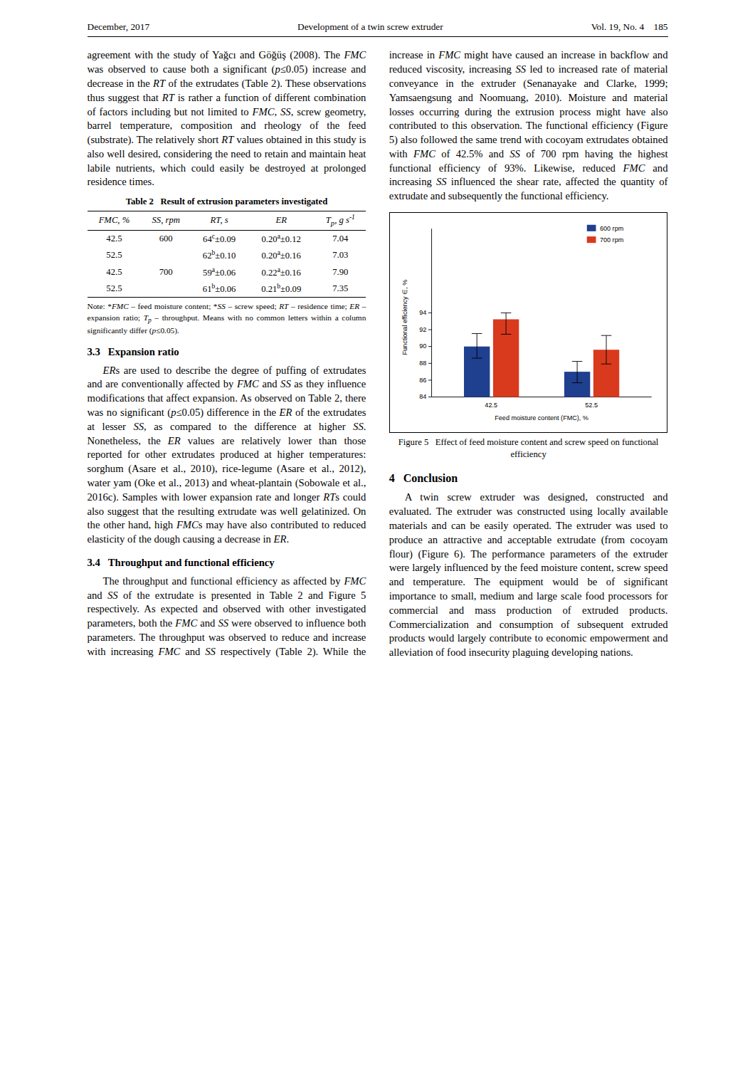December, 2017
Development of a twin screw extruder
Vol. 19, No. 4 185
agreement with the study of Yağcı and Göğüş (2008). The FMC was observed to cause both a significant (p≤0.05) increase and decrease in the RT of the extrudates (Table 2). These observations thus suggest that RT is rather a function of different combination of factors including but not limited to FMC, SS, screw geometry, barrel temperature, composition and rheology of the feed (substrate). The relatively short RT values obtained in this study is also well desired, considering the need to retain and maintain heat labile nutrients, which could easily be destroyed at prolonged residence times.
Table 2 Result of extrusion parameters investigated
| FMC , % | SS , rpm | RT , s | ER | T p , g s -1 |
| --- | --- | --- | --- | --- |
| 42.5 | 600 | 64 c ±0.09 | 0.20 a ±0.12 | 7.04 |
| 52.5 | | 62 b ±0.10 | 0.20 a ±0.16 | 7.03 |
| 42.5 | 700 | 59 a ±0.06 | 0.22 a ±0.16 | 7.90 |
| 52.5 | | 61 b ±0.06 | 0.21 b ±0.09 | 7.35 |
Note: *FMC – feed moisture content; *SS – screw speed; RT – residence time; ER – expansion ratio; Tp – throughput. Means with no common letters within a column significantly differ (p≤0.05).
3.3 Expansion ratio
ERs are used to describe the degree of puffing of extrudates and are conventionally affected by FMC and SS as they influence modifications that affect expansion. As observed on Table 2, there was no significant (p≤0.05) difference in the ER of the extrudates at lesser SS, as compared to the difference at higher SS. Nonetheless, the ER values are relatively lower than those reported for other extrudates produced at higher temperatures: sorghum (Asare et al., 2010), rice-legume (Asare et al., 2012), water yam (Oke et al., 2013) and wheat-plantain (Sobowale et al., 2016c). Samples with lower expansion rate and longer RTs could also suggest that the resulting extrudate was well gelatinized. On the other hand, high FMCs may have also contributed to reduced elasticity of the dough causing a decrease in ER.
3.4 Throughput and functional efficiency
The throughput and functional efficiency as affected by FMC and SS of the extrudate is presented in Table 2 and Figure 5 respectively. As expected and observed with other investigated parameters, both the FMC and SS were observed to influence both parameters. The throughput was observed to reduce and increase with increasing FMC and SS respectively (Table 2). While the increase in FMC might have caused an increase in backflow and reduced viscosity, increasing SS led to increased rate of material conveyance in the extruder (Senanayake and Clarke, 1999; Yamsaengsung and Noomuang, 2010). Moisture and material losses occurring during the extrusion process might have also contributed to this observation. The functional efficiency (Figure 5) also followed the same trend with cocoyam extrudates obtained with FMC of 42.5% and SS of 700 rpm having the highest functional efficiency of 93%. Likewise, reduced FMC and increasing SS influenced the shear rate, affected the quantity of extrudate and subsequently the functional efficiency.
600 rpm 700 rpm 84 86 88 90 92 94 Functional efficiency ∈, % 42.5 52.5 Feed moisture content (FMC), %
Figure 5 Effect of feed moisture content and screw speed on functional efficiency
4 Conclusion
A twin screw extruder was designed, constructed and evaluated. The extruder was constructed using locally available materials and can be easily operated. The extruder was used to produce an attractive and acceptable extrudate (from cocoyam flour) (Figure 6). The performance parameters of the extruder were largely influenced by the feed moisture content, screw speed and temperature. The equipment would be of significant importance to small, medium and large scale food processors for commercial and mass production of extruded products. Commercialization and consumption of subsequent extruded products would largely contribute to economic empowerment and alleviation of food insecurity plaguing developing nations.